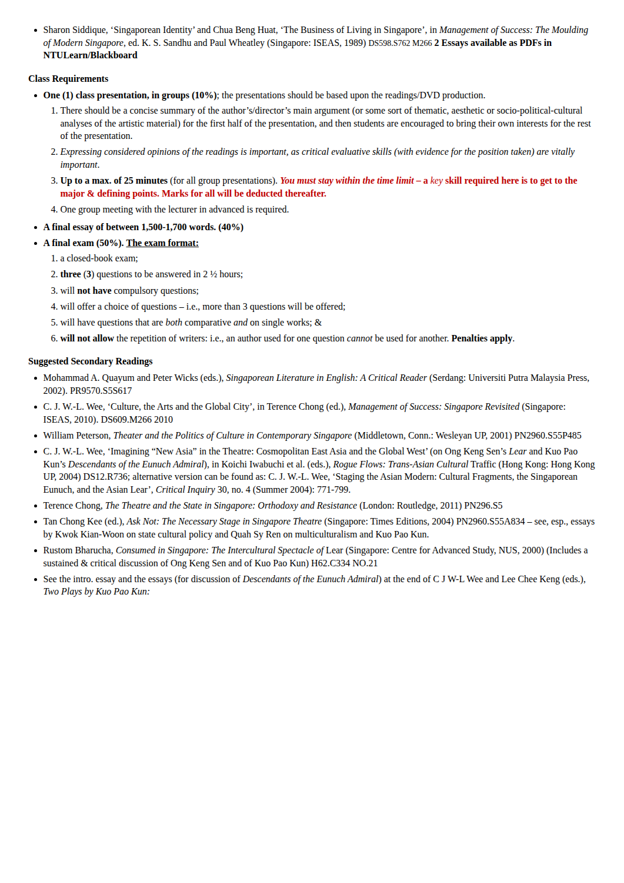Sharon Siddique, ‘Singaporean Identity’ and Chua Beng Huat, ‘The Business of Living in Singapore’, in Management of Success: The Moulding of Modern Singapore, ed. K. S. Sandhu and Paul Wheatley (Singapore: ISEAS, 1989) DS598.S762 M266 2 Essays available as PDFs in NTULearn/Blackboard
Class Requirements
One (1) class presentation, in groups (10%); the presentations should be based upon the readings/DVD production.
There should be a concise summary of the author’s/director’s main argument (or some sort of thematic, aesthetic or socio-political-cultural analyses of the artistic material) for the first half of the presentation, and then students are encouraged to bring their own interests for the rest of the presentation.
Expressing considered opinions of the readings is important, as critical evaluative skills (with evidence for the position taken) are vitally important.
Up to a max. of 25 minutes (for all group presentations). You must stay within the time limit – a key skill required here is to get to the major & defining points. Marks for all will be deducted thereafter.
One group meeting with the lecturer in advanced is required.
A final essay of between 1,500-1,700 words. (40%)
A final exam (50%). The exam format:
a closed-book exam;
three (3) questions to be answered in 2 ½ hours;
will not have compulsory questions;
will offer a choice of questions – i.e., more than 3 questions will be offered;
will have questions that are both comparative and on single works; &
will not allow the repetition of writers: i.e., an author used for one question cannot be used for another. Penalties apply.
Suggested Secondary Readings
Mohammad A. Quayum and Peter Wicks (eds.), Singaporean Literature in English: A Critical Reader (Serdang: Universiti Putra Malaysia Press, 2002). PR9570.S5S617
C. J. W.-L. Wee, ‘Culture, the Arts and the Global City’, in Terence Chong (ed.), Management of Success: Singapore Revisited (Singapore: ISEAS, 2010). DS609.M266 2010
William Peterson, Theater and the Politics of Culture in Contemporary Singapore (Middletown, Conn.: Wesleyan UP, 2001) PN2960.S55P485
C. J. W.-L. Wee, ‘Imagining “New Asia” in the Theatre: Cosmopolitan East Asia and the Global West’ (on Ong Keng Sen’s Lear and Kuo Pao Kun’s Descendants of the Eunuch Admiral), in Koichi Iwabuchi et al. (eds.), Rogue Flows: Trans-Asian Cultural Traffic (Hong Kong: Hong Kong UP, 2004) DS12.R736; alternative version can be found as: C. J. W.-L. Wee, ‘Staging the Asian Modern: Cultural Fragments, the Singaporean Eunuch, and the Asian Lear’, Critical Inquiry 30, no. 4 (Summer 2004): 771-799.
Terence Chong, The Theatre and the State in Singapore: Orthodoxy and Resistance (London: Routledge, 2011) PN296.S5
Tan Chong Kee (ed.), Ask Not: The Necessary Stage in Singapore Theatre (Singapore: Times Editions, 2004) PN2960.S55A834 – see, esp., essays by Kwok Kian-Woon on state cultural policy and Quah Sy Ren on multiculturalism and Kuo Pao Kun.
Rustom Bharucha, Consumed in Singapore: The Intercultural Spectacle of Lear (Singapore: Centre for Advanced Study, NUS, 2000) (Includes a sustained & critical discussion of Ong Keng Sen and of Kuo Pao Kun) H62.C334 NO.21
See the intro. essay and the essays (for discussion of Descendants of the Eunuch Admiral) at the end of C J W-L Wee and Lee Chee Keng (eds.), Two Plays by Kuo Pao Kun: